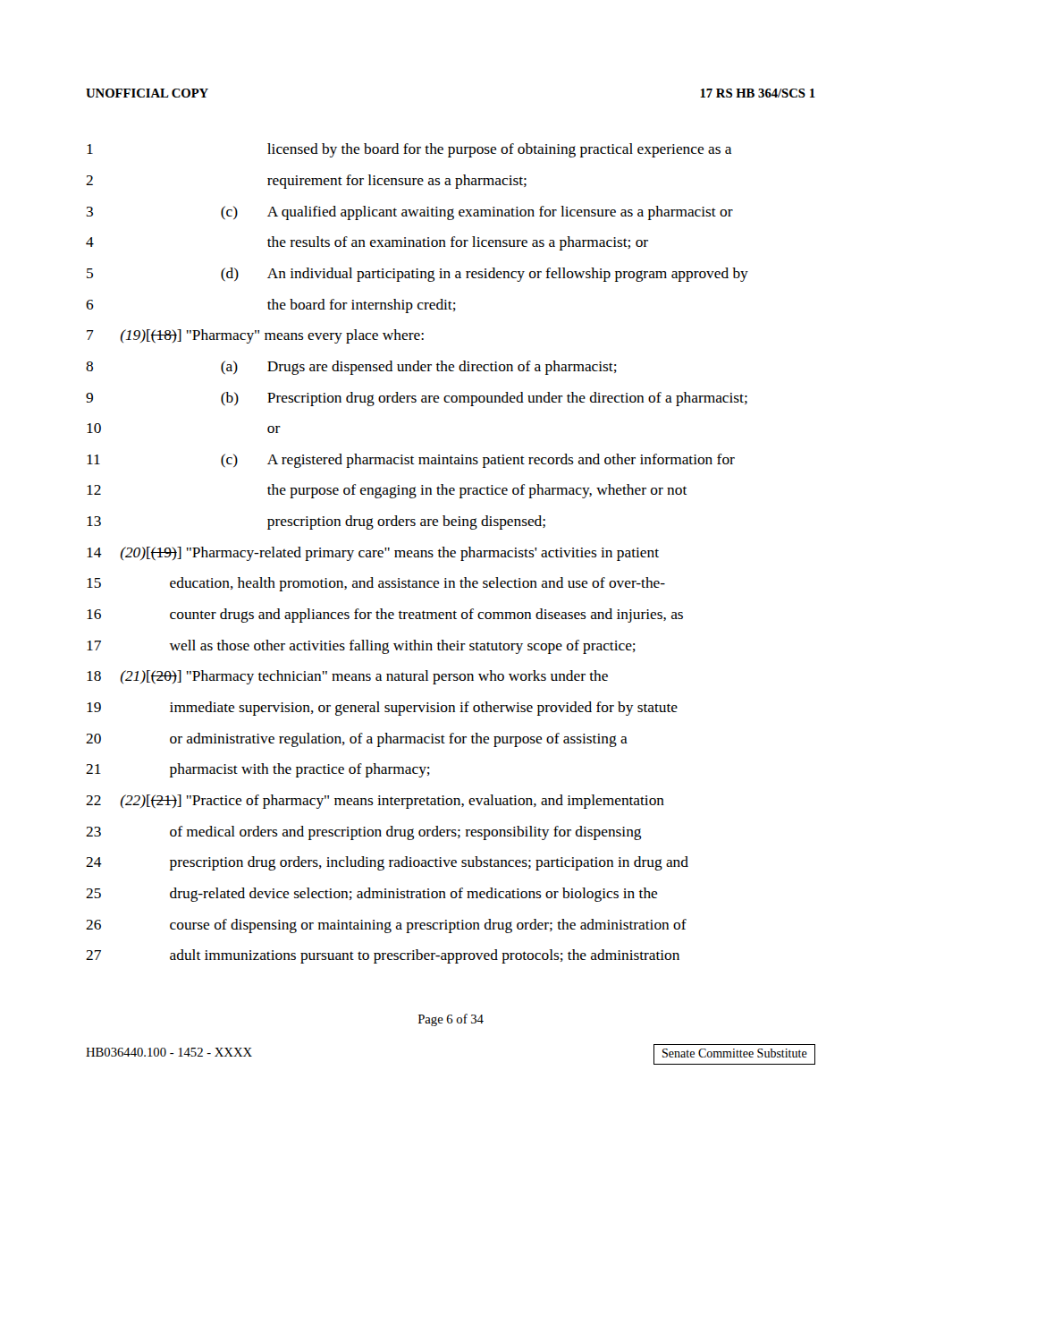UNOFFICIAL COPY 17 RS HB 364/SCS 1
1 licensed by the board for the purpose of obtaining practical experience as a
2 requirement for licensure as a pharmacist;
3(c) A qualified applicant awaiting examination for licensure as a pharmacist or
4 the results of an examination for licensure as a pharmacist; or
5(d) An individual participating in a residency or fellowship program approved by
6 the board for internship credit;
7(19)[(18)] "Pharmacy" means every place where:
8(a) Drugs are dispensed under the direction of a pharmacist;
9(b) Prescription drug orders are compounded under the direction of a pharmacist;
10 or
11(c) A registered pharmacist maintains patient records and other information for
12 the purpose of engaging in the practice of pharmacy, whether or not
13 prescription drug orders are being dispensed;
14(20)[(19)] "Pharmacy-related primary care" means the pharmacists' activities in patient
15 education, health promotion, and assistance in the selection and use of over-the-
16 counter drugs and appliances for the treatment of common diseases and injuries, as
17 well as those other activities falling within their statutory scope of practice;
18(21)[(20)] "Pharmacy technician" means a natural person who works under the
19 immediate supervision, or general supervision if otherwise provided for by statute
20 or administrative regulation, of a pharmacist for the purpose of assisting a
21 pharmacist with the practice of pharmacy;
22(22)[(21)] "Practice of pharmacy" means interpretation, evaluation, and implementation
23 of medical orders and prescription drug orders; responsibility for dispensing
24 prescription drug orders, including radioactive substances; participation in drug and
25 drug-related device selection; administration of medications or biologics in the
26 course of dispensing or maintaining a prescription drug order; the administration of
27 adult immunizations pursuant to prescriber-approved protocols; the administration
Page 6 of 34
HB036440.100 - 1452 - XXXX Senate Committee Substitute